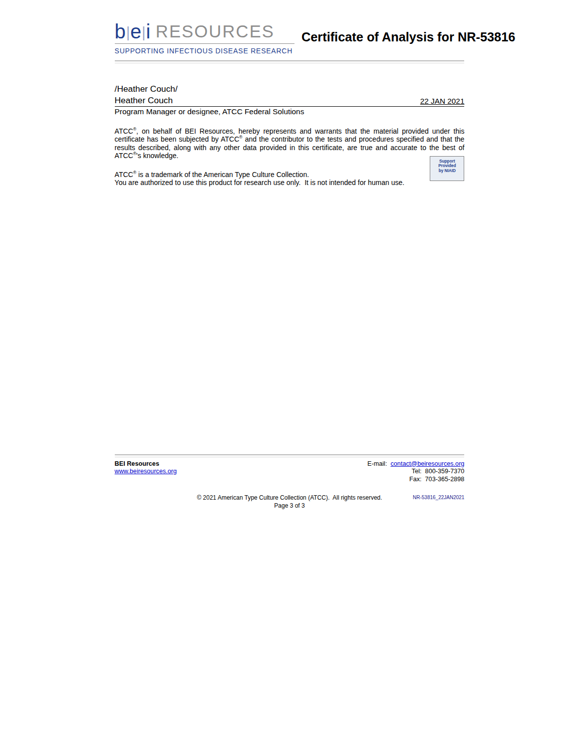b|e|i RESOURCES
SUPPORTING INFECTIOUS DISEASE RESEARCH
Certificate of Analysis for NR-53816
/Heather Couch/
Heather Couch 22 JAN 2021
Program Manager or designee, ATCC Federal Solutions
ATCC®, on behalf of BEI Resources, hereby represents and warrants that the material provided under this certificate has been subjected by ATCC® and the contributor to the tests and procedures specified and that the results described, along with any other data provided in this certificate, are true and accurate to the best of ATCC®'s knowledge.
Support
Provided
by NIAID
ATCC® is a trademark of the American Type Culture Collection.
You are authorized to use this product for research use only. It is not intended for human use.
BEI Resources
www.beiresources.org
E-mail: contact@beiresources.org
Tel: 800-359-7370
Fax: 703-365-2898
NR-53816_22JAN2021 © 2021 American Type Culture Collection (ATCC). All rights reserved.
Page 3 of 3